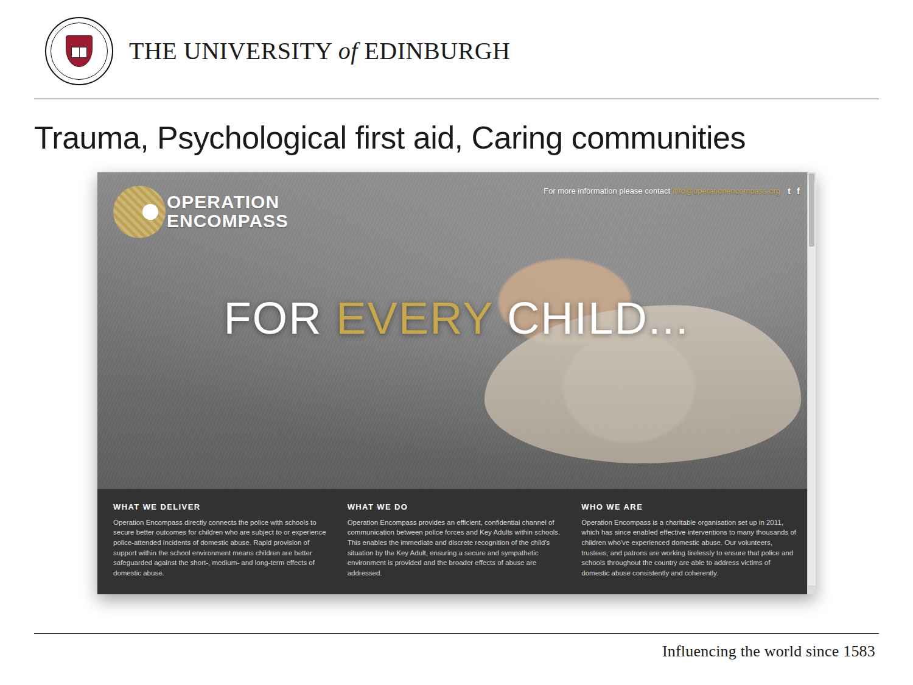THE UNIVERSITY of EDINBURGH
Trauma, Psychological first aid, Caring communities
OPERATIONENCOMPASS
For more information please contact info@operationencompass.org tf
FOR EVERY CHILD...
WHAT WE DELIVER
Operation Encompass directly connects the police with schools to secure better outcomes for children who are subject to or experience police-attended incidents of domestic abuse. Rapid provision of support within the school environment means children are better safeguarded against the short-, medium- and long-term effects of domestic abuse.
WHAT WE DO
Operation Encompass provides an efficient, confidential channel of communication between police forces and Key Adults within schools. This enables the immediate and discrete recognition of the child's situation by the Key Adult, ensuring a secure and sympathetic environment is provided and the broader effects of abuse are addressed.
WHO WE ARE
Operation Encompass is a charitable organisation set up in 2011, which has since enabled effective interventions to many thousands of children who've experienced domestic abuse. Our volunteers, trustees, and patrons are working tirelessly to ensure that police and schools throughout the country are able to address victims of domestic abuse consistently and coherently.
Influencing the world since 1583